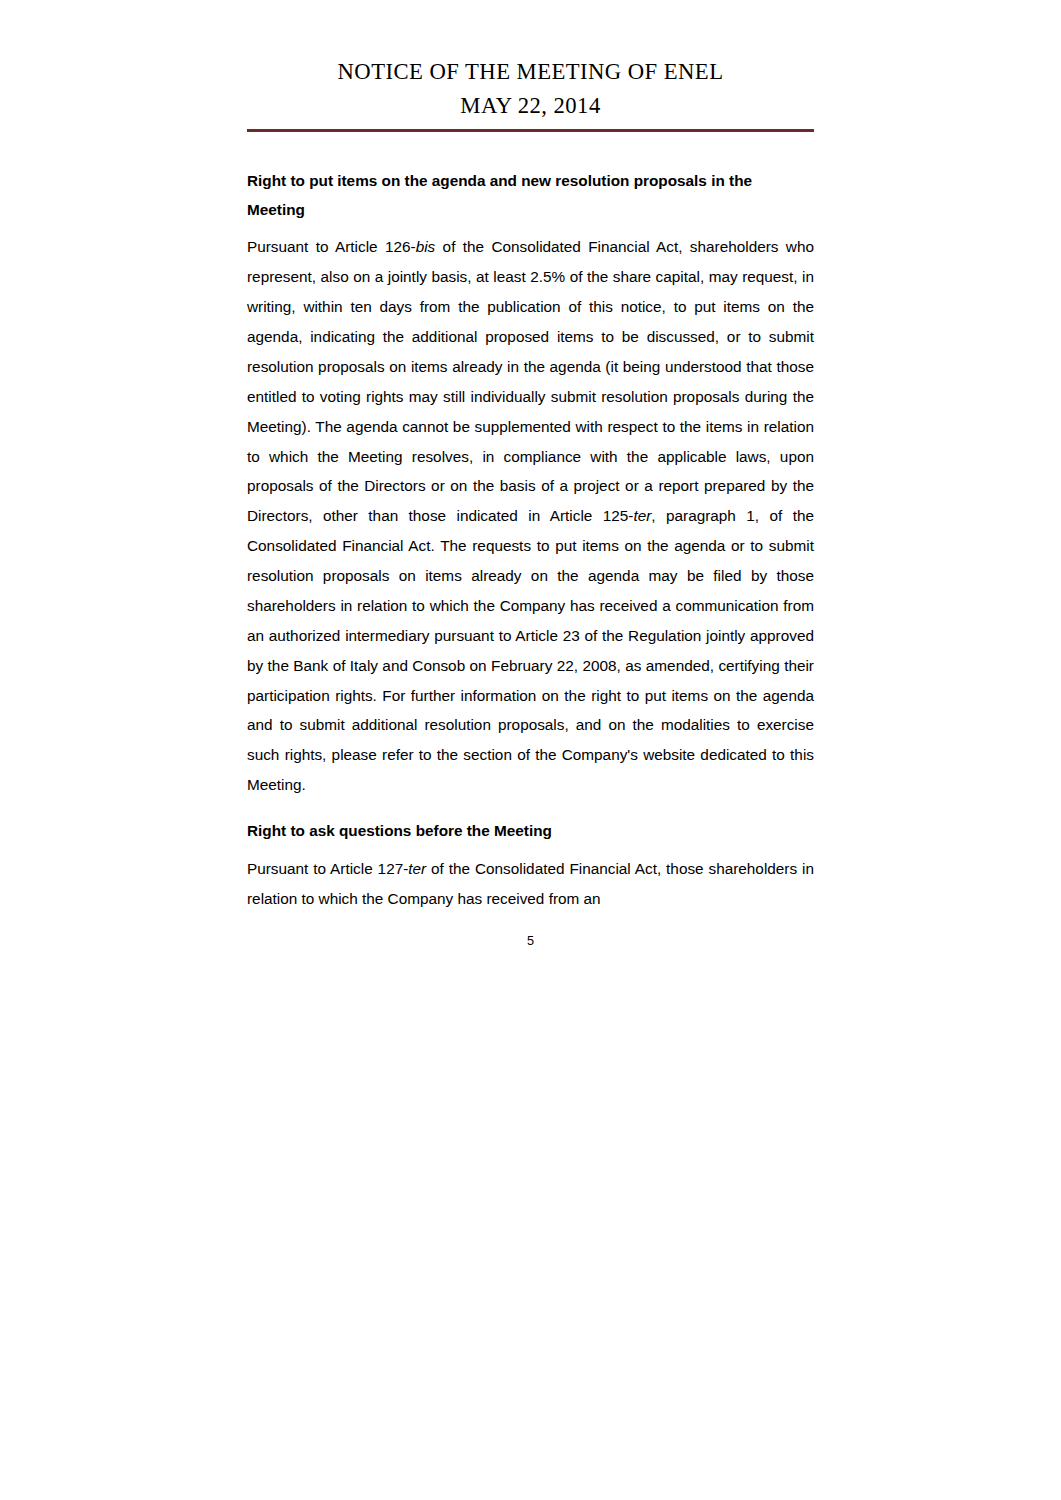NOTICE OF THE MEETING OF ENEL
MAY 22, 2014
Right to put items on the agenda and new resolution proposals in the Meeting
Pursuant to Article 126-bis of the Consolidated Financial Act, shareholders who represent, also on a jointly basis, at least 2.5% of the share capital, may request, in writing, within ten days from the publication of this notice, to put items on the agenda, indicating the additional proposed items to be discussed, or to submit resolution proposals on items already in the agenda (it being understood that those entitled to voting rights may still individually submit resolution proposals during the Meeting). The agenda cannot be supplemented with respect to the items in relation to which the Meeting resolves, in compliance with the applicable laws, upon proposals of the Directors or on the basis of a project or a report prepared by the Directors, other than those indicated in Article 125-ter, paragraph 1, of the Consolidated Financial Act. The requests to put items on the agenda or to submit resolution proposals on items already on the agenda may be filed by those shareholders in relation to which the Company has received a communication from an authorized intermediary pursuant to Article 23 of the Regulation jointly approved by the Bank of Italy and Consob on February 22, 2008, as amended, certifying their participation rights. For further information on the right to put items on the agenda and to submit additional resolution proposals, and on the modalities to exercise such rights, please refer to the section of the Company's website dedicated to this Meeting.
Right to ask questions before the Meeting
Pursuant to Article 127-ter of the Consolidated Financial Act, those shareholders in relation to which the Company has received from an
5